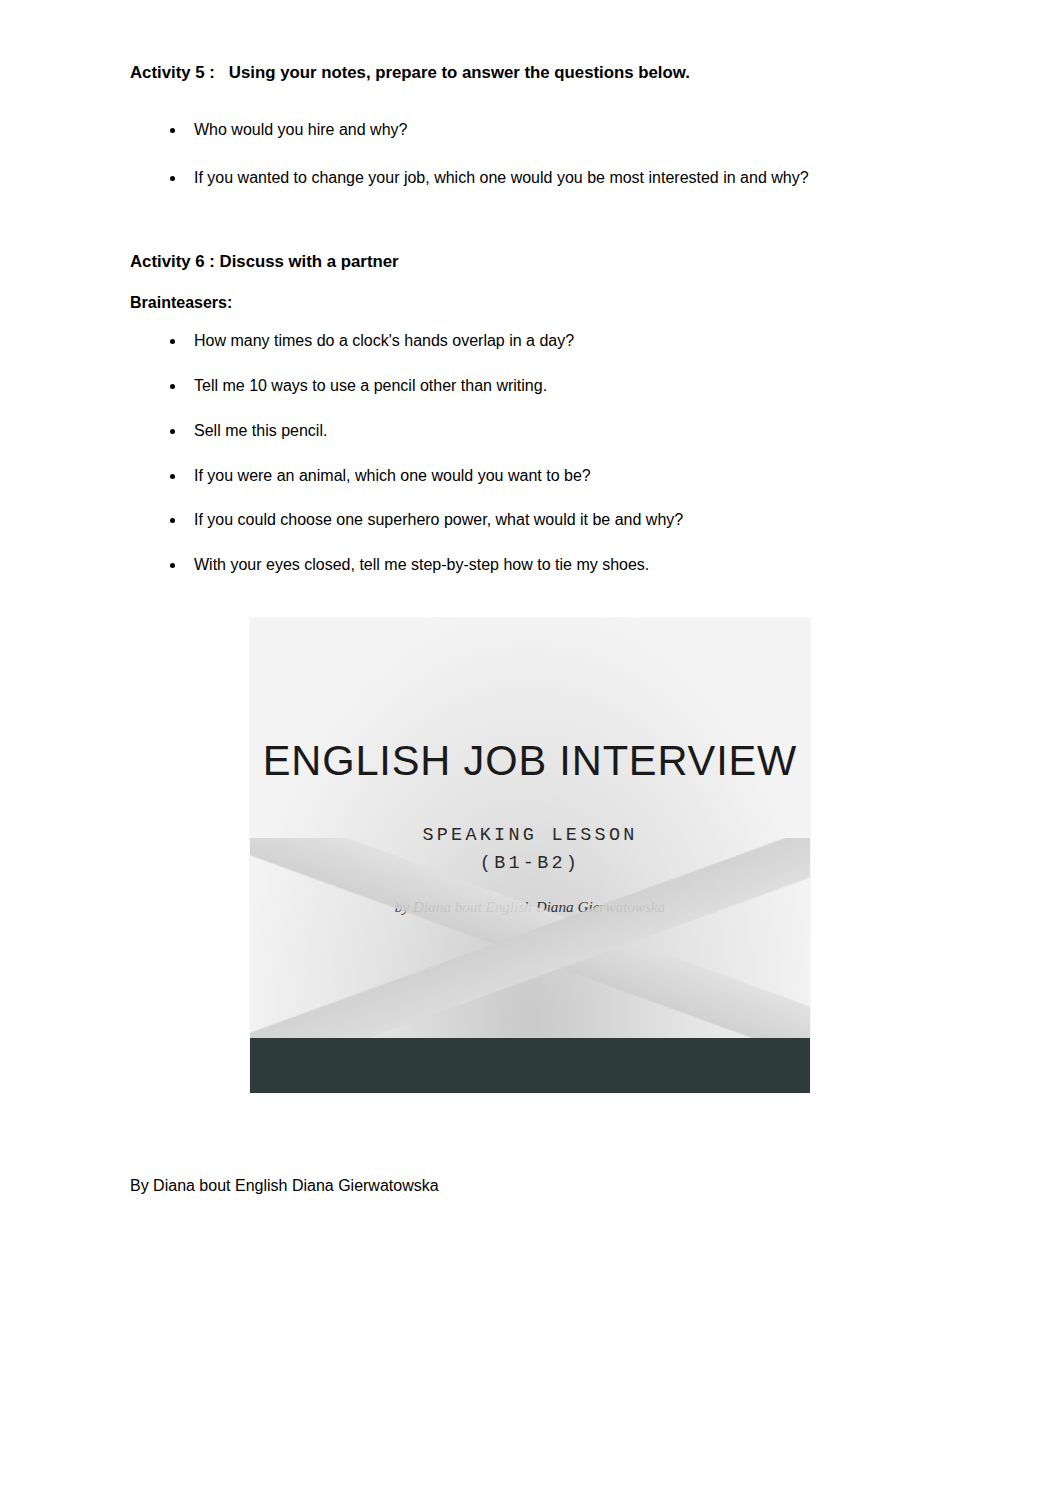Activity 5 : Using your notes, prepare to answer the questions below.
Who would you hire and why?
If you wanted to change your job, which one would you be most interested in and why?
Activity 6 : Discuss with a partner
Brainteasers:
How many times do a clock's hands overlap in a day?
Tell me 10 ways to use a pencil other than writing.
Sell me this pencil.
If you were an animal, which one would you want to be?
If you could choose one superhero power, what would it be and why?
With your eyes closed, tell me step-by-step how to tie my shoes.
ENGLISH JOB INTERVIEW
SPEAKING LESSON
(B1-B2)
by Diana bout English Diana Gierwatowska
By Diana bout English Diana Gierwatowska